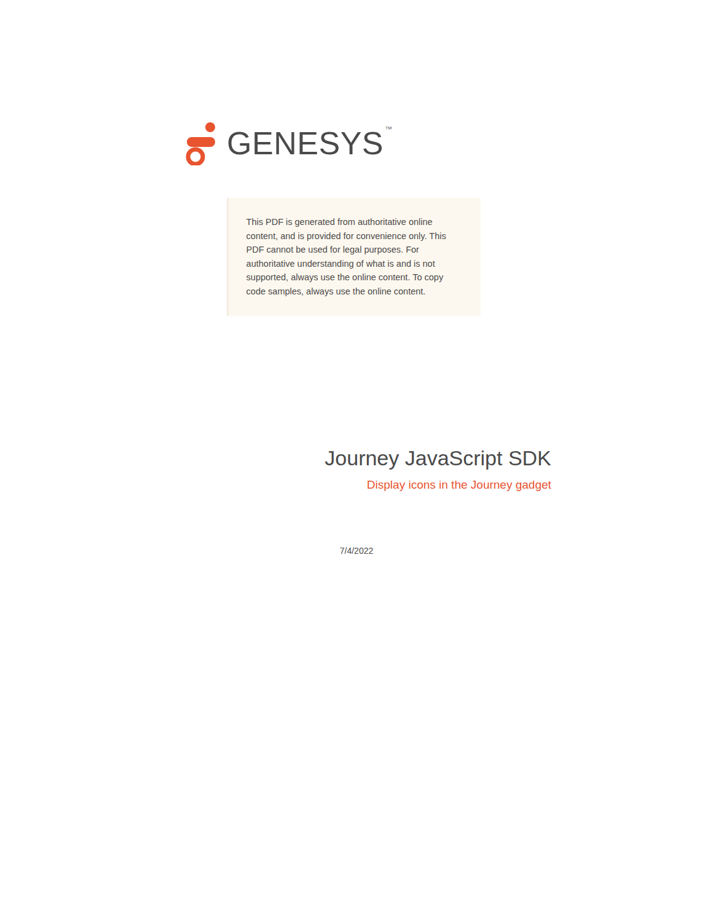GENESYS™
This PDF is generated from authoritative online content, and is provided for convenience only. This PDF cannot be used for legal purposes. For authoritative understanding of what is and is not supported, always use the online content. To copy code samples, always use the online content.
Journey JavaScript SDK
Display icons in the Journey gadget
7/4/2022